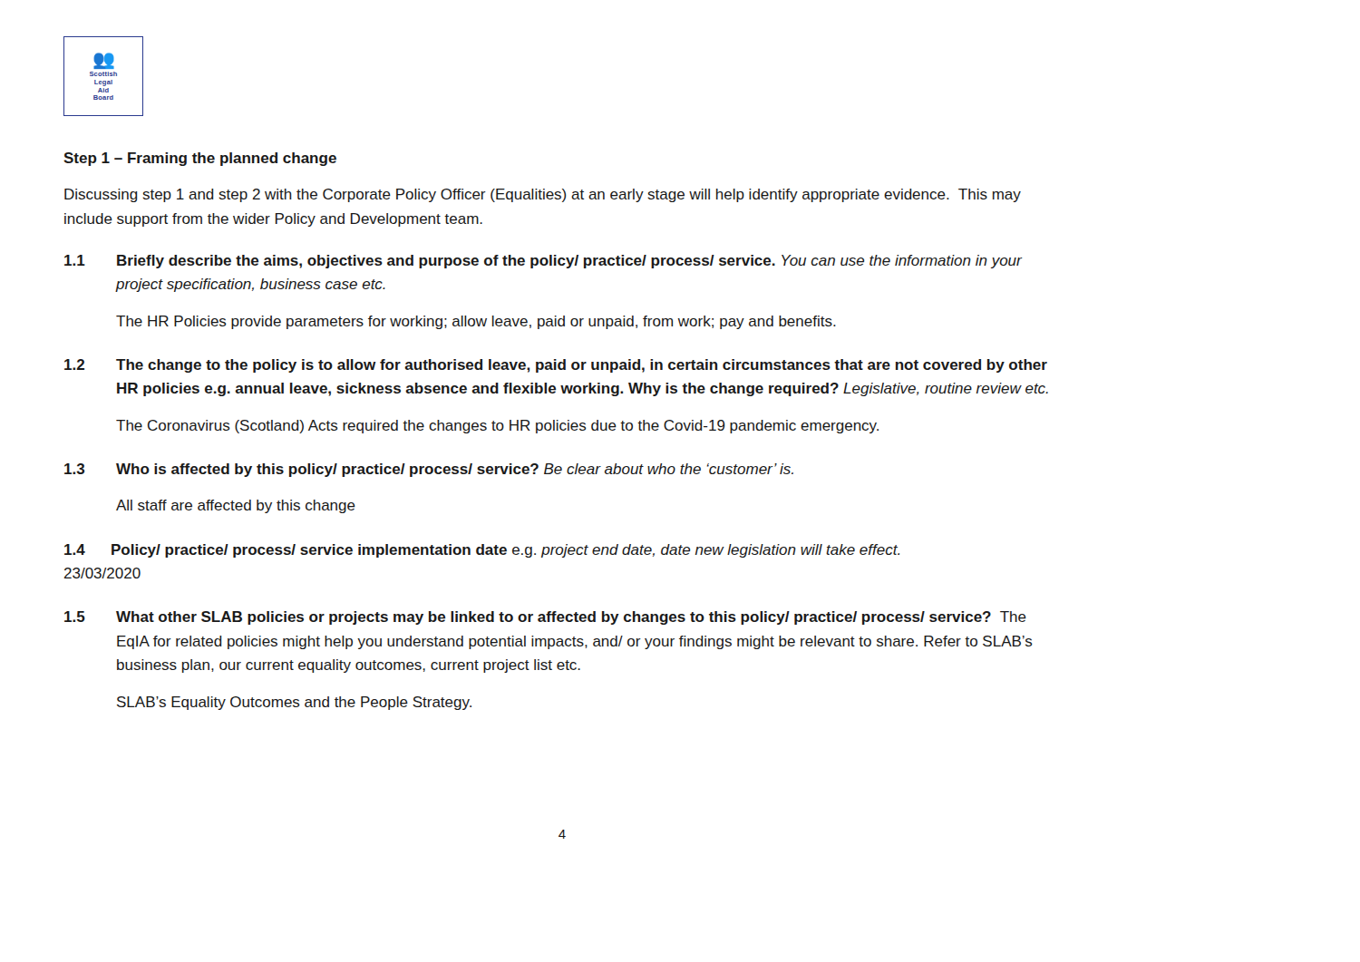👥
Scottish
Legal
Aid
Board
Step 1 – Framing the planned change
Discussing step 1 and step 2 with the Corporate Policy Officer (Equalities) at an early stage will help identify appropriate evidence. This may include support from the wider Policy and Development team.
1.1
Briefly describe the aims, objectives and purpose of the policy/ practice/ process/ service. You can use the information in your project specification, business case etc.
The HR Policies provide parameters for working; allow leave, paid or unpaid, from work; pay and benefits.
1.2
The change to the policy is to allow for authorised leave, paid or unpaid, in certain circumstances that are not covered by other HR policies e.g. annual leave, sickness absence and flexible working. Why is the change required? Legislative, routine review etc.
The Coronavirus (Scotland) Acts required the changes to HR policies due to the Covid-19 pandemic emergency.
1.3
Who is affected by this policy/ practice/ process/ service? Be clear about who the ‘customer’ is.
All staff are affected by this change
1.4 Policy/ practice/ process/ service implementation date e.g. project end date, date new legislation will take effect.
23/03/2020
1.5
What other SLAB policies or projects may be linked to or affected by changes to this policy/ practice/ process/ service? The EqIA for related policies might help you understand potential impacts, and/ or your findings might be relevant to share. Refer to SLAB’s business plan, our current equality outcomes, current project list etc.
SLAB’s Equality Outcomes and the People Strategy.
4